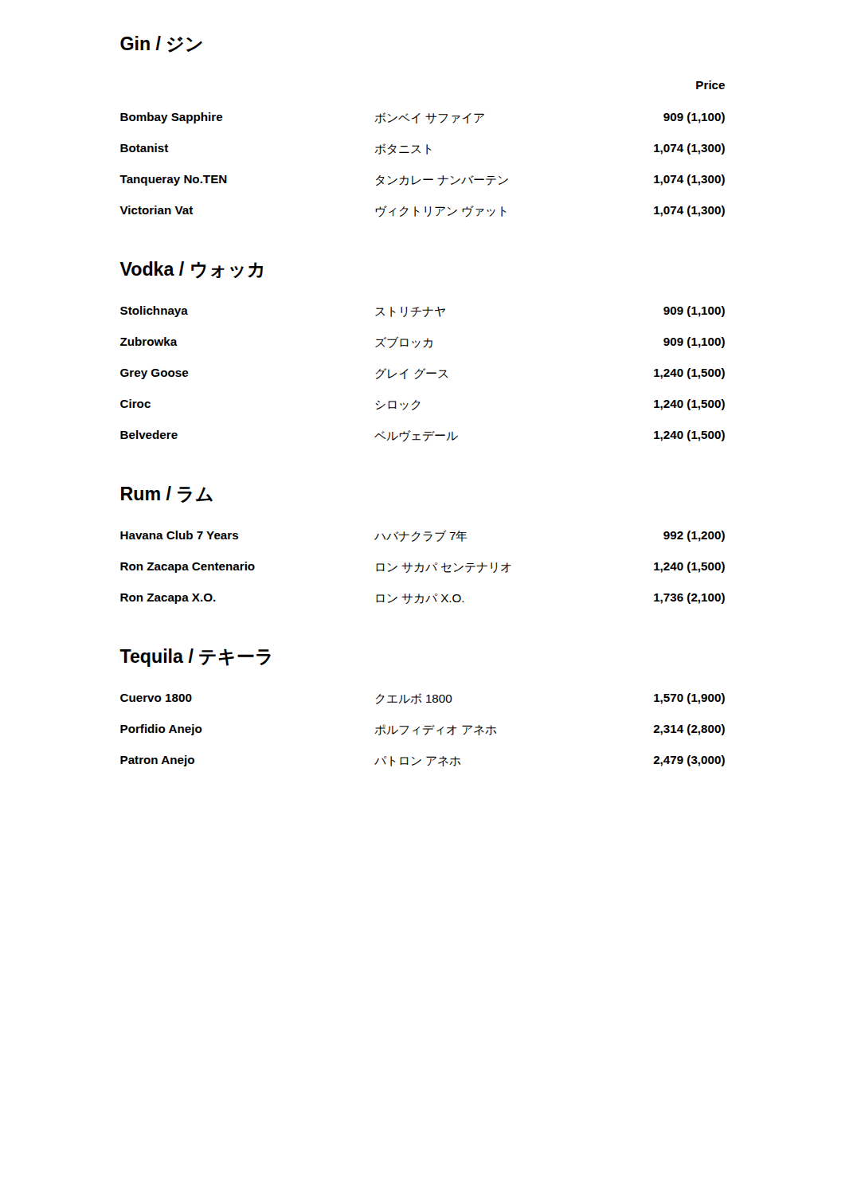Gin / ジン
| | | Price |
| Bombay Sapphire | ボンベイ サファイア | 909 (1,100) |
| Botanist | ボタニスト | 1,074 (1,300) |
| Tanqueray No.TEN | タンカレー ナンバーテン | 1,074 (1,300) |
| Victorian Vat | ヴィクトリアン ヴァット | 1,074 (1,300) |
Vodka / ウォッカ
| Stolichnaya | ストリチナヤ | 909 (1,100) |
| Zubrowka | ズブロッカ | 909 (1,100) |
| Grey Goose | グレイ グース | 1,240 (1,500) |
| Ciroc | シロック | 1,240 (1,500) |
| Belvedere | ベルヴェデール | 1,240 (1,500) |
Rum / ラム
| Havana Club 7 Years | ハバナクラブ 7年 | 992 (1,200) |
| Ron Zacapa Centenario | ロン サカパ センテナリオ | 1,240 (1,500) |
| Ron Zacapa X.O. | ロン サカパ X.O. | 1,736 (2,100) |
Tequila / テキーラ
| Cuervo 1800 | クエルボ 1800 | 1,570 (1,900) |
| Porfidio Anejo | ポルフィディオ アネホ | 2,314 (2,800) |
| Patron Anejo | パトロン アネホ | 2,479 (3,000) |